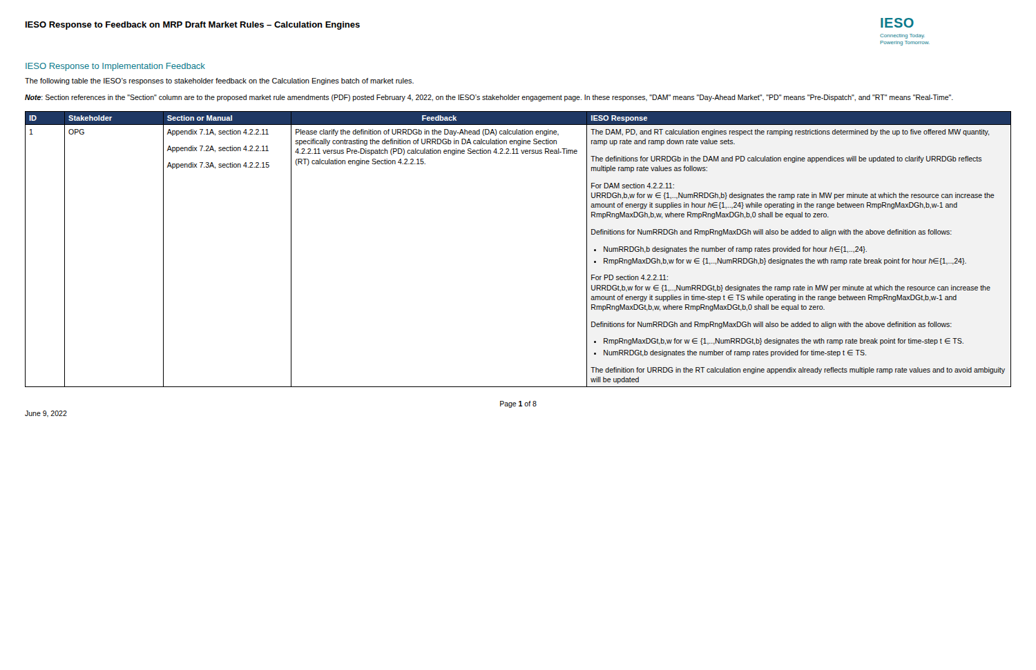IESO Response to Feedback on MRP Draft Market Rules – Calculation Engines
IESO
Connecting Today.
Powering Tomorrow.
IESO Response to Implementation Feedback
The following table the IESO’s responses to stakeholder feedback on the Calculation Engines batch of market rules.
Note: Section references in the "Section" column are to the proposed market rule amendments (PDF) posted February 4, 2022, on the IESO’s stakeholder engagement page. In these responses, "DAM" means "Day-Ahead Market", "PD" means "Pre-Dispatch", and "RT" means "Real-Time".
| ID | Stakeholder | Section or Manual | Feedback | IESO Response |
| --- | --- | --- | --- | --- |
| 1 | OPG | Appendix 7.1A, section 4.2.2.11 Appendix 7.2A, section 4.2.2.11 Appendix 7.3A, section 4.2.2.15 | Please clarify the definition of URRDGb in the Day-Ahead (DA) calculation engine, specifically contrasting the definition of URRDGb in DA calculation engine Section 4.2.2.11 versus Pre-Dispatch (PD) calculation engine Section 4.2.2.11 versus Real-Time (RT) calculation engine Section 4.2.2.15. | The DAM, PD, and RT calculation engines respect the ramping restrictions determined by the up to five offered MW quantity, ramp up rate and ramp down rate value sets. The definitions for URRDGb in the DAM and PD calculation engine appendices will be updated to clarify URRDGb reflects multiple ramp rate values as follows: For DAM section 4.2.2.11: URRDGh,b,w for w ∈ {1,..,NumRRDGh,b} designates the ramp rate in MW per minute at which the resource can increase the amount of energy it supplies in hour h ∈{1,..,24} while operating in the range between RmpRngMaxDGh,b,w-1 and RmpRngMaxDGh,b,w, where RmpRngMaxDGh,b,0 shall be equal to zero. Definitions for NumRRDGh and RmpRngMaxDGh will also be added to align with the above definition as follows: NumRRDGh,b designates the number of ramp rates provided for hour h ∈{1,..,24}. RmpRngMaxDGh,b,w for w ∈ {1,..,NumRRDGh,b} designates the wth ramp rate break point for hour h ∈{1,..,24}. For PD section 4.2.2.11: URRDGt,b,w for w ∈ {1,..,NumRRDGt,b} designates the ramp rate in MW per minute at which the resource can increase the amount of energy it supplies in time-step t ∈ TS while operating in the range between RmpRngMaxDGt,b,w-1 and RmpRngMaxDGt,b,w, where RmpRngMaxDGt,b,0 shall be equal to zero. Definitions for NumRRDGh and RmpRngMaxDGh will also be added to align with the above definition as follows: RmpRngMaxDGt,b,w for w ∈ {1,..,NumRRDGt,b} designates the wth ramp rate break point for time-step t ∈ TS. NumRRDGt,b designates the number of ramp rates provided for time-step t ∈ TS. The definition for URRDG in the RT calculation engine appendix already reflects multiple ramp rate values and to avoid ambiguity will be updated |
Page 1 of 8
June 9, 2022